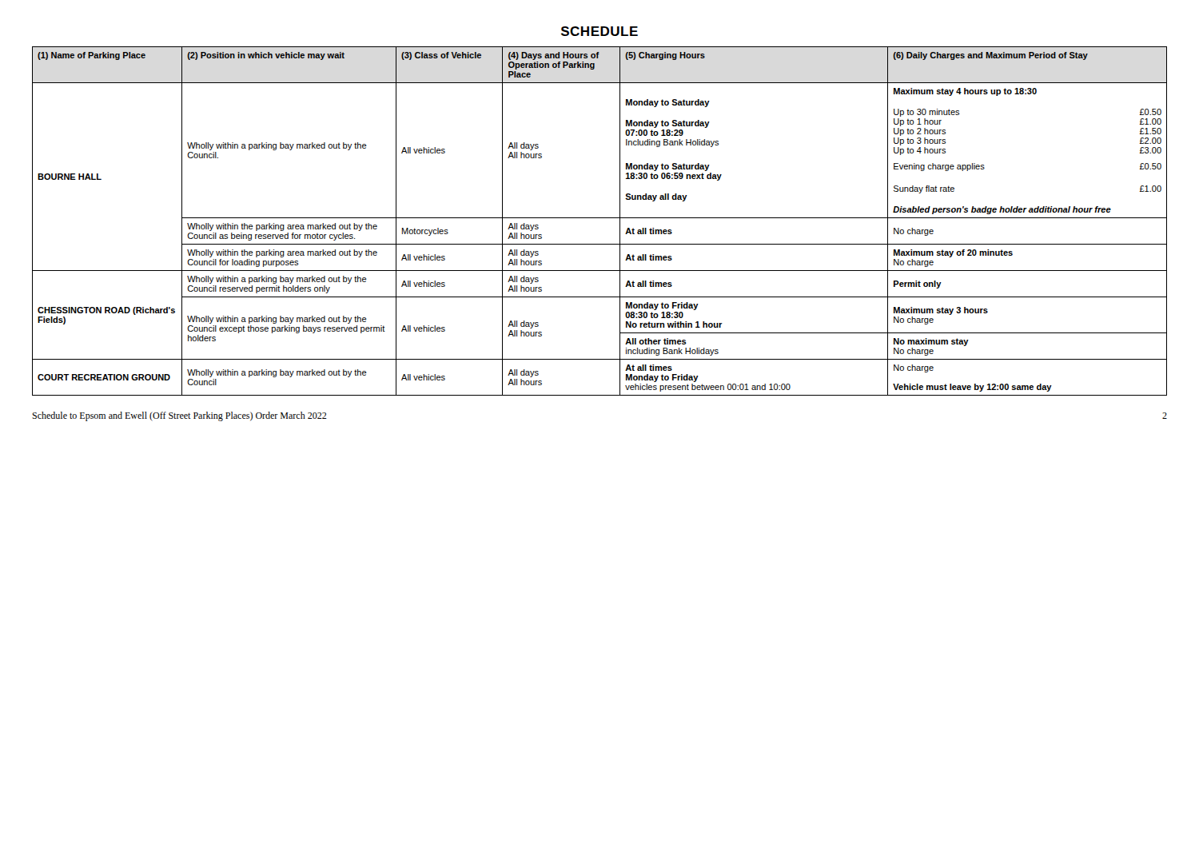SCHEDULE
| (1) Name of Parking Place | (2) Position in which vehicle may wait | (3) Class of Vehicle | (4) Days and Hours of Operation of Parking Place | (5) Charging Hours | (6) Daily Charges and Maximum Period of Stay |
| --- | --- | --- | --- | --- | --- |
| BOURNE HALL | Wholly within a parking bay marked out by the Council. | All vehicles | All days All hours | Monday to Saturday Monday to Saturday 07:00 to 18:29 Including Bank Holidays Monday to Saturday 18:30 to 06:59 next day Sunday all day | Maximum stay 4 hours up to 18:30 / Up to 30 minutes / £0.50 / / Up to 1 hour / £1.00 / / Up to 2 hours / £1.50 / / Up to 3 hours / £2.00 / / Up to 4 hours / £3.00 / / Evening charge applies / £0.50 / / Sunday flat rate / £1.00 / Disabled person's badge holder additional hour free |
| Wholly within the parking area marked out by the Council as being reserved for motor cycles. | Motorcycles | All days All hours | At all times | No charge |
| Wholly within the parking area marked out by the Council for loading purposes | All vehicles | All days All hours | At all times | Maximum stay of 20 minutes No charge |
| CHESSINGTON ROAD (Richard's Fields) | Wholly within a parking bay marked out by the Council reserved permit holders only | All vehicles | All days All hours | At all times | Permit only |
| Wholly within a parking bay marked out by the Council except those parking bays reserved permit holders | All vehicles | All days All hours | Monday to Friday 08:30 to 18:30 No return within 1 hour | Maximum stay 3 hours No charge |
| All other times including Bank Holidays | No maximum stay No charge |
| COURT RECREATION GROUND | Wholly within a parking bay marked out by the Council | All vehicles | All days All hours | At all times Monday to Friday vehicles present between 00:01 and 10:00 | No charge Vehicle must leave by 12:00 same day |
Schedule to Epsom and Ewell (Off Street Parking Places) Order March 2022 2